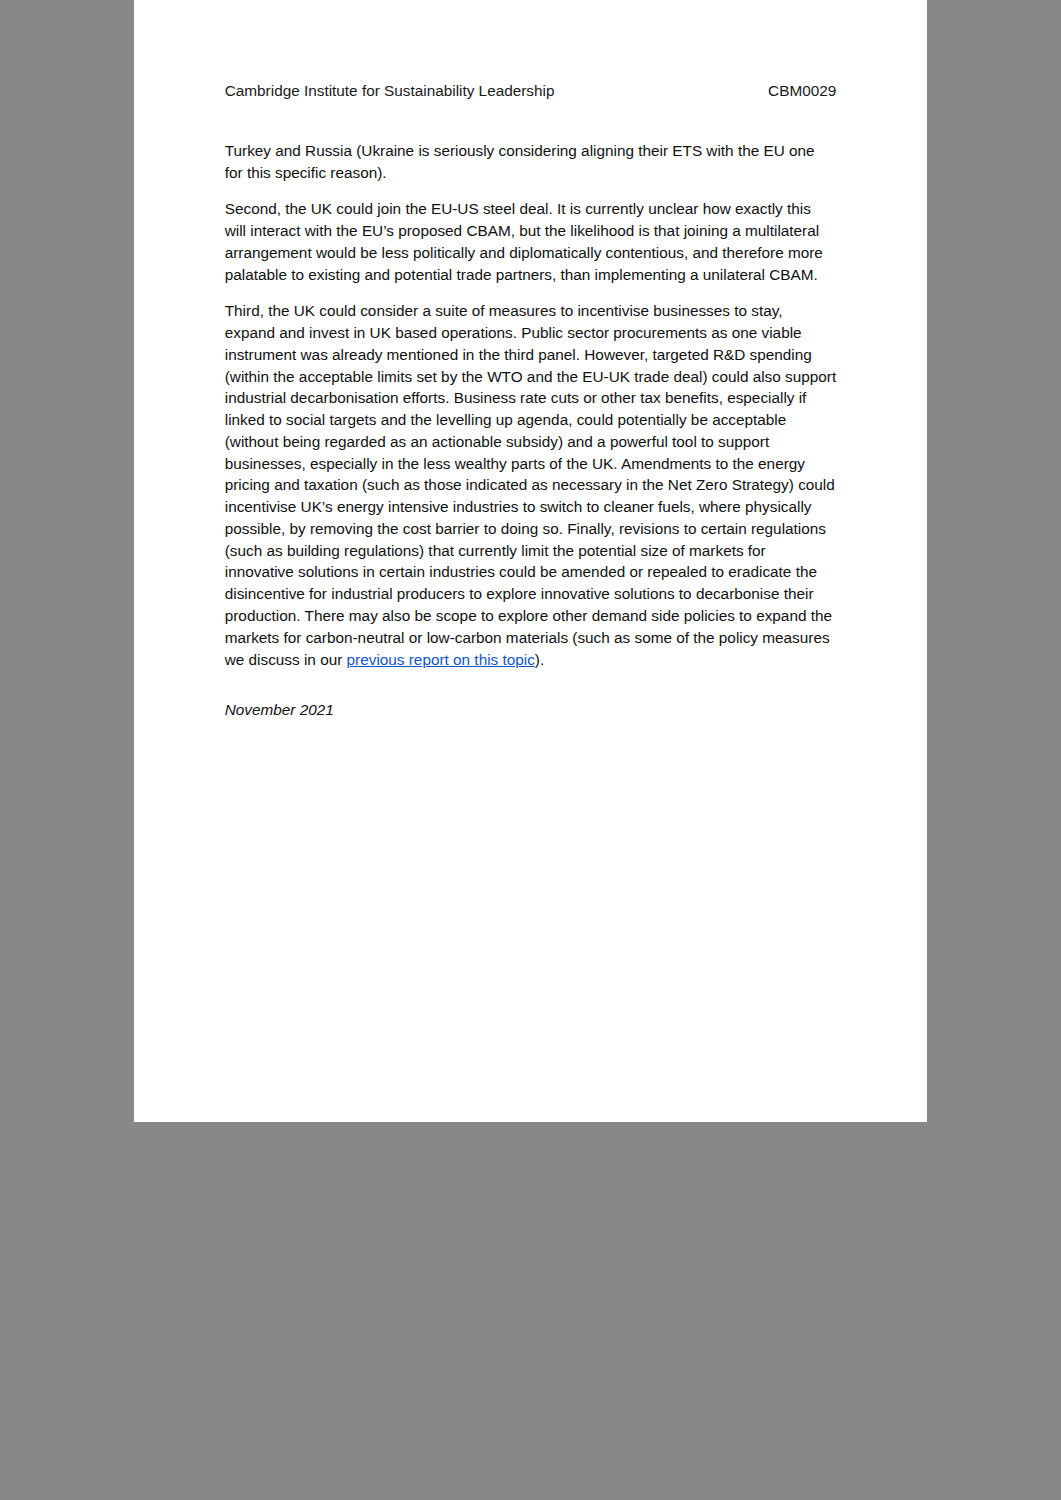Cambridge Institute for Sustainability Leadership CBM0029
Turkey and Russia (Ukraine is seriously considering aligning their ETS with the EU one for this specific reason).
Second, the UK could join the EU-US steel deal. It is currently unclear how exactly this will interact with the EU’s proposed CBAM, but the likelihood is that joining a multilateral arrangement would be less politically and diplomatically contentious, and therefore more palatable to existing and potential trade partners, than implementing a unilateral CBAM.
Third, the UK could consider a suite of measures to incentivise businesses to stay, expand and invest in UK based operations. Public sector procurements as one viable instrument was already mentioned in the third panel. However, targeted R&D spending (within the acceptable limits set by the WTO and the EU-UK trade deal) could also support industrial decarbonisation efforts. Business rate cuts or other tax benefits, especially if linked to social targets and the levelling up agenda, could potentially be acceptable (without being regarded as an actionable subsidy) and a powerful tool to support businesses, especially in the less wealthy parts of the UK. Amendments to the energy pricing and taxation (such as those indicated as necessary in the Net Zero Strategy) could incentivise UK’s energy intensive industries to switch to cleaner fuels, where physically possible, by removing the cost barrier to doing so. Finally, revisions to certain regulations (such as building regulations) that currently limit the potential size of markets for innovative solutions in certain industries could be amended or repealed to eradicate the disincentive for industrial producers to explore innovative solutions to decarbonise their production. There may also be scope to explore other demand side policies to expand the markets for carbon-neutral or low-carbon materials (such as some of the policy measures we discuss in our previous report on this topic).
November 2021